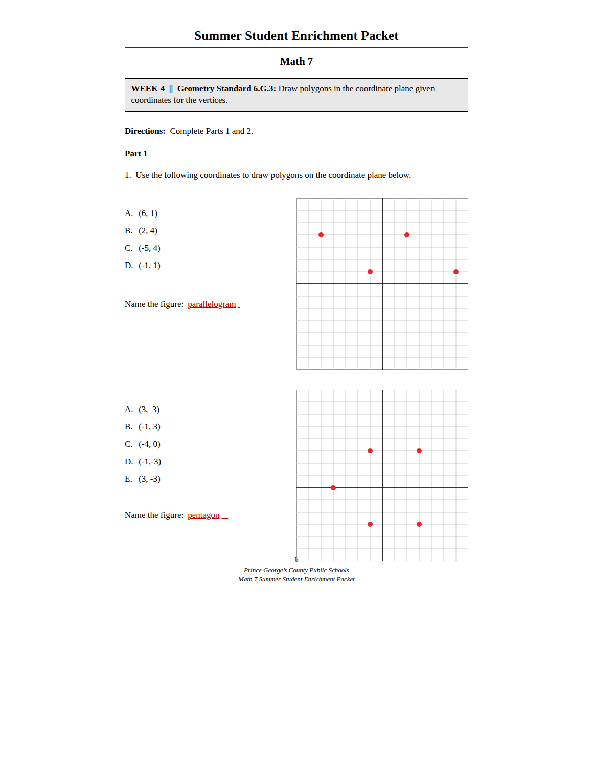Summer Student Enrichment Packet
Math 7
WEEK 4 || Geometry Standard 6.G.3: Draw polygons in the coordinate plane given coordinates for the vertices.
Directions: Complete Parts 1 and 2.
Part 1
1. Use the following coordinates to draw polygons on the coordinate plane below.
A.(6, 1)
B.(2, 4)
C.(-5, 4)
D.(-1, 1)
Name the figure: parallelogram
A.(3, 3)
B.(-1, 3)
C.(-4, 0)
D.(-1,-3)
E.(3, -3)
Name the figure: pentagon
6
Prince George’s County Public Schools
Math 7 Summer Student Enrichment Packet